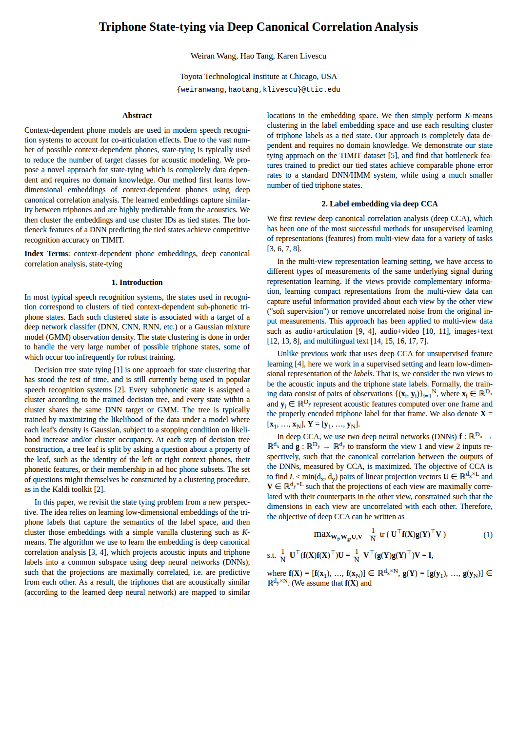Triphone State-tying via Deep Canonical Correlation Analysis
Weiran Wang, Hao Tang, Karen Livescu
Toyota Technological Institute at Chicago, USA
{weiranwang,haotang,klivescu}@ttic.edu
Abstract
Context-dependent phone models are used in modern speech recognition systems to account for co-articulation effects. Due to the vast number of possible context-dependent phones, state-tying is typically used to reduce the number of target classes for acoustic modeling. We propose a novel approach for state-tying which is completely data dependent and requires no domain knowledge. Our method first learns low-dimensional embeddings of context-dependent phones using deep canonical correlation analysis. The learned embeddings capture similarity between triphones and are highly predictable from the acoustics. We then cluster the embeddings and use cluster IDs as tied states. The bottleneck features of a DNN predicting the tied states achieve competitive recognition accuracy on TIMIT.
Index Terms: context-dependent phone embeddings, deep canonical correlation analysis, state-tying
1. Introduction
In most typical speech recognition systems, the states used in recognition correspond to clusters of tied context-dependent sub-phonetic triphone states. Each such clustered state is associated with a target of a deep network classifer (DNN, CNN, RNN, etc.) or a Gaussian mixture model (GMM) observation density. The state clustering is done in order to handle the very large number of possible triphone states, some of which occur too infrequently for robust training.
Decision tree state tying [1] is one approach for state clustering that has stood the test of time, and is still currently being used in popular speech recognition systems [2]. Every subphonetic state is assigned a cluster according to the trained decision tree, and every state within a cluster shares the same DNN target or GMM. The tree is typically trained by maximizing the likelihood of the data under a model where each leaf's density is Gaussian, subject to a stopping condition on likelihood increase and/or cluster occupancy. At each step of decision tree construction, a tree leaf is split by asking a question about a property of the leaf, such as the identity of the left or right context phones, their phonetic features, or their membership in ad hoc phone subsets. The set of questions might themselves be constructed by a clustering procedure, as in the Kaldi toolkit [2].
In this paper, we revisit the state tying problem from a new perspective. The idea relies on learning low-dimensional embeddings of the triphone labels that capture the semantics of the label space, and then cluster those embeddings with a simple vanilla clustering such as K-means. The algorithm we use to learn the embedding is deep canonical correlation analysis [3, 4], which projects acoustic inputs and triphone labels into a common subspace using deep neural networks (DNNs), such that the projections are maximally correlated, i.e. are predictive from each other. As a result, the triphones that are acoustically similar (according to the learned deep neural network) are mapped to similar locations in the embedding space. We then simply perform K-means clustering in the label embedding space and use each resulting cluster of triphone labels as a tied state. Our approach is completely data dependent and requires no domain knowledge. We demonstrate our state tying approach on the TIMIT dataset [5], and find that bottleneck features trained to predict our tied states achieve comparable phone error rates to a standard DNN/HMM system, while using a much smaller number of tied triphone states.
2. Label embedding via deep CCA
We first review deep canonical correlation analysis (deep CCA), which has been one of the most successful methods for unsupervised learning of representations (features) from multi-view data for a variety of tasks [3, 6, 7, 8].
In the multi-view representation learning setting, we have access to different types of measurements of the same underlying signal during representation learning. If the views provide complementary information, learning compact representations from the multi-view data can capture useful information provided about each view by the other view ("soft supervision") or remove uncorrelated noise from the original input measurements. This approach has been applied to multi-view data such as audio+articulation [9, 4], audio+video [10, 11], images+text [12, 13, 8], and multilingual text [14, 15, 16, 17, 7].
Unlike previous work that uses deep CCA for unsupervised feature learning [4], here we work in a supervised setting and learn low-dimensional representation of the labels. That is, we consider the two views to be the acoustic inputs and the triphone state labels. Formally, the training data consist of pairs of observations {(xi, yi)}i=1N, where xi ∈ ℝDx and yi ∈ ℝDy represent acoustic features computed over one frame and the properly encoded triphone label for that frame. We also denote X = [x1, …, xN], Y = [y1, …, yN].
In deep CCA, we use two deep neural networks (DNNs) f : ℝDx → ℝdx and g : ℝDy → ℝdy to transform the view 1 and view 2 inputs respectively, such that the canonical correlation between the outputs of the DNNs, measured by CCA, is maximized. The objective of CCA is to find L ≤ min(dx, dy) pairs of linear projection vectors U ∈ ℝdx×L and V ∈ ℝdy×L such that the projections of each view are maximally correlated with their counterparts in the other view, constrained such that the dimensions in each view are uncorrelated with each other. Therefore, the objective of deep CCA can be written as
maxWf,Wg,U,V 1 N tr ( U⊤f(X)g(Y)⊤V ) (1)
s.t. 1 N U⊤(f(X)f(X)⊤)U = 1 N V⊤(g(Y)g(Y)⊤)V = I,
where f(X) = [f(x1), …, f(xN)] ∈ ℝdx×N, g(Y) = [g(y1), …, g(yN)] ∈ ℝdy×N. (We assume that f(X) and